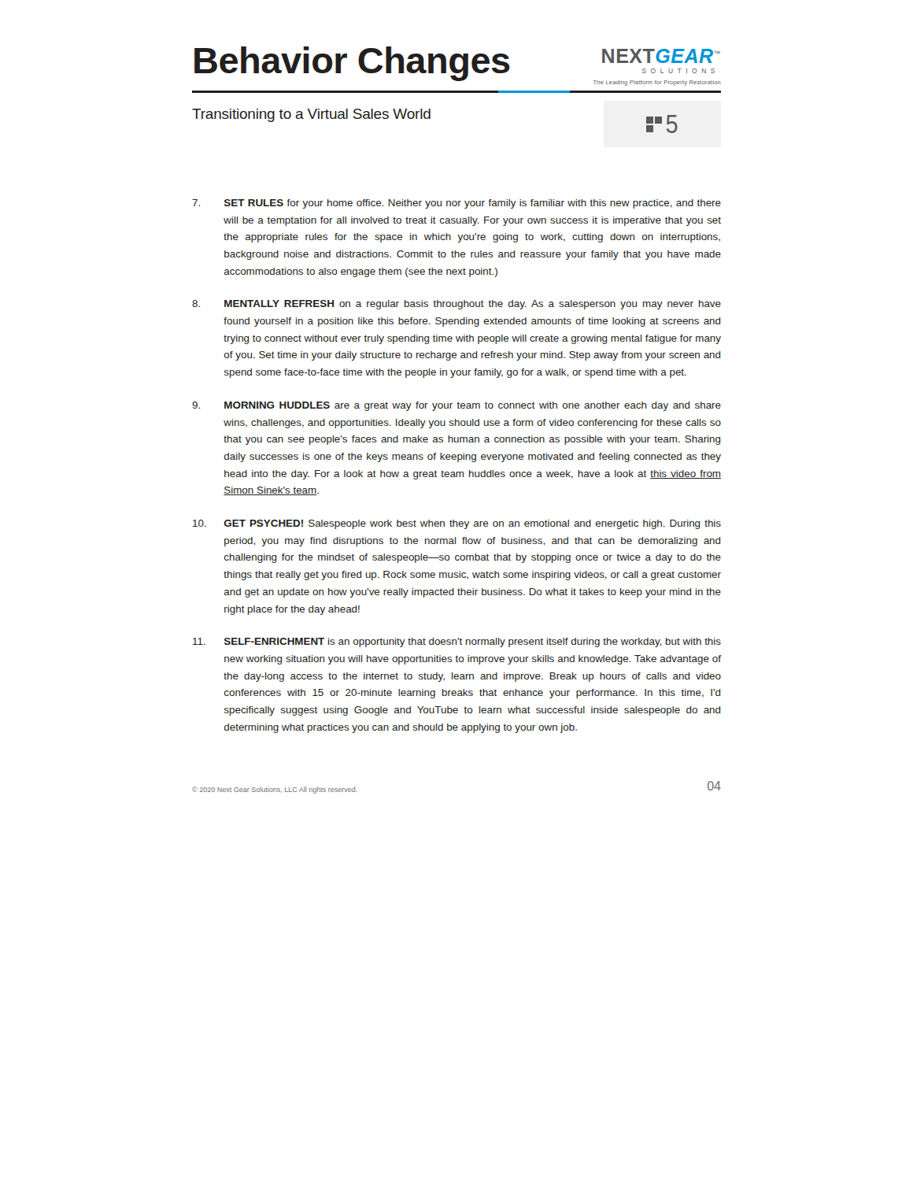Behavior Changes
NEXT GEAR™
SOLUTIONS
The Leading Platform for Property Restoration
Transitioning to a Virtual Sales World
5
7.
SET RULES for your home office. Neither you nor your family is familiar with this new practice, and there will be a temptation for all involved to treat it casually. For your own success it is imperative that you set the appropriate rules for the space in which you're going to work, cutting down on interruptions, background noise and distractions. Commit to the rules and reassure your family that you have made accommodations to also engage them (see the next point.)
8.
MENTALLY REFRESH on a regular basis throughout the day. As a salesperson you may never have found yourself in a position like this before. Spending extended amounts of time looking at screens and trying to connect without ever truly spending time with people will create a growing mental fatigue for many of you. Set time in your daily structure to recharge and refresh your mind. Step away from your screen and spend some face-to-face time with the people in your family, go for a walk, or spend time with a pet.
9.
MORNING HUDDLES are a great way for your team to connect with one another each day and share wins, challenges, and opportunities. Ideally you should use a form of video conferencing for these calls so that you can see people's faces and make as human a connection as possible with your team. Sharing daily successes is one of the keys means of keeping everyone motivated and feeling connected as they head into the day. For a look at how a great team huddles once a week, have a look at this video from Simon Sinek's team.
10.
GET PSYCHED! Salespeople work best when they are on an emotional and energetic high. During this period, you may find disruptions to the normal flow of business, and that can be demoralizing and challenging for the mindset of salespeople—so combat that by stopping once or twice a day to do the things that really get you fired up. Rock some music, watch some inspiring videos, or call a great customer and get an update on how you've really impacted their business. Do what it takes to keep your mind in the right place for the day ahead!
11.
SELF-ENRICHMENT is an opportunity that doesn't normally present itself during the workday, but with this new working situation you will have opportunities to improve your skills and knowledge. Take advantage of the day-long access to the internet to study, learn and improve. Break up hours of calls and video conferences with 15 or 20-minute learning breaks that enhance your performance. In this time, I'd specifically suggest using Google and YouTube to learn what successful inside salespeople do and determining what practices you can and should be applying to your own job.
© 2020 Next Gear Solutions, LLC All rights reserved.
04